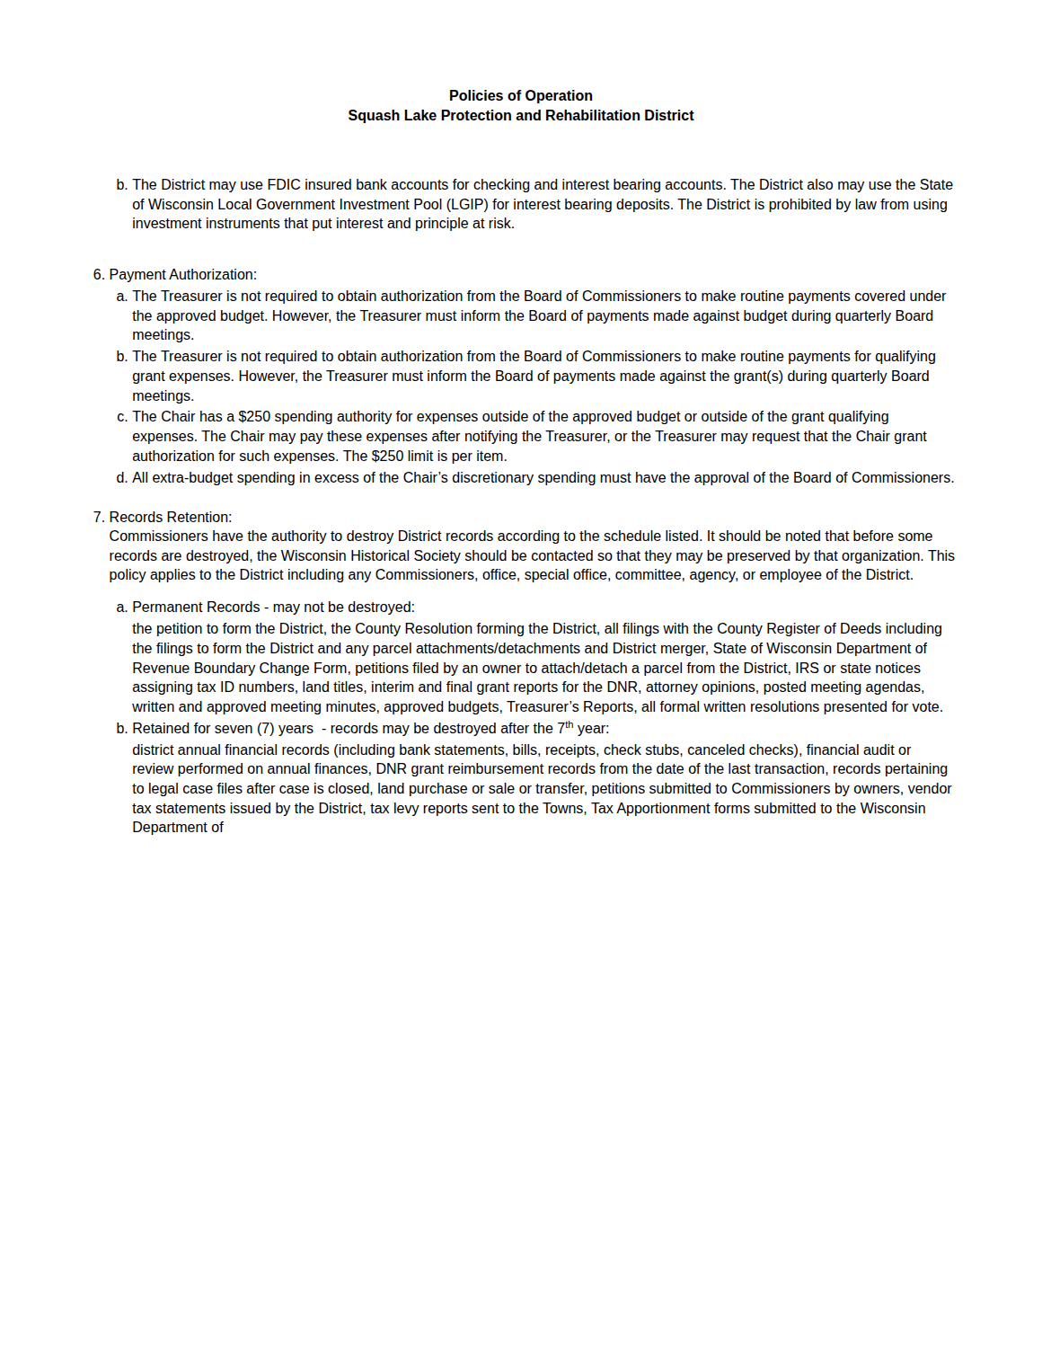Policies of Operation
Squash Lake Protection and Rehabilitation District
The District may use FDIC insured bank accounts for checking and interest bearing accounts. The District also may use the State of Wisconsin Local Government Investment Pool (LGIP) for interest bearing deposits. The District is prohibited by law from using investment instruments that put interest and principle at risk.
Payment Authorization:
The Treasurer is not required to obtain authorization from the Board of Commissioners to make routine payments covered under the approved budget. However, the Treasurer must inform the Board of payments made against budget during quarterly Board meetings.
The Treasurer is not required to obtain authorization from the Board of Commissioners to make routine payments for qualifying grant expenses. However, the Treasurer must inform the Board of payments made against the grant(s) during quarterly Board meetings.
The Chair has a $250 spending authority for expenses outside of the approved budget or outside of the grant qualifying expenses. The Chair may pay these expenses after notifying the Treasurer, or the Treasurer may request that the Chair grant authorization for such expenses. The $250 limit is per item.
All extra-budget spending in excess of the Chair’s discretionary spending must have the approval of the Board of Commissioners.
Records Retention:
Commissioners have the authority to destroy District records according to the schedule listed. It should be noted that before some records are destroyed, the Wisconsin Historical Society should be contacted so that they may be preserved by that organization. This policy applies to the District including any Commissioners, office, special office, committee, agency, or employee of the District.
Permanent Records - may not be destroyed:
the petition to form the District, the County Resolution forming the District, all filings with the County Register of Deeds including the filings to form the District and any parcel attachments/detachments and District merger, State of Wisconsin Department of Revenue Boundary Change Form, petitions filed by an owner to attach/detach a parcel from the District, IRS or state notices assigning tax ID numbers, land titles, interim and final grant reports for the DNR, attorney opinions, posted meeting agendas, written and approved meeting minutes, approved budgets, Treasurer’s Reports, all formal written resolutions presented for vote.
Retained for seven (7) years - records may be destroyed after the 7th year:
district annual financial records (including bank statements, bills, receipts, check stubs, canceled checks), financial audit or review performed on annual finances, DNR grant reimbursement records from the date of the last transaction, records pertaining to legal case files after case is closed, land purchase or sale or transfer, petitions submitted to Commissioners by owners, vendor tax statements issued by the District, tax levy reports sent to the Towns, Tax Apportionment forms submitted to the Wisconsin Department of